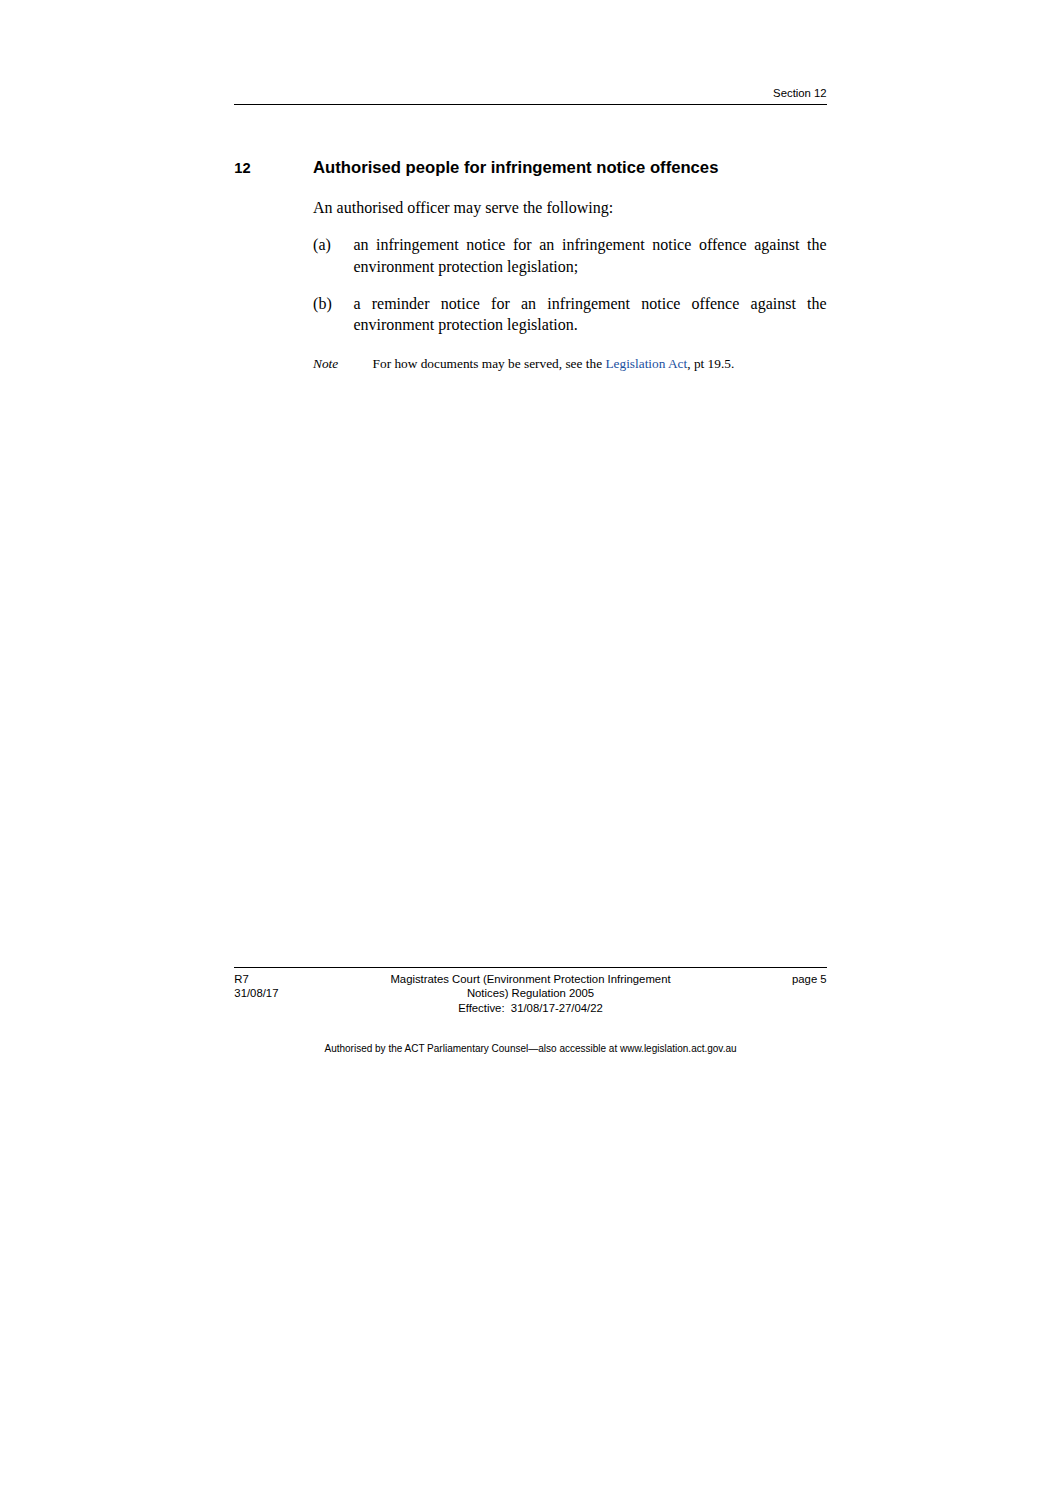Section 12
12
Authorised people for infringement notice offences
An authorised officer may serve the following:
(a) an infringement notice for an infringement notice offence against the environment protection legislation;
(b) a reminder notice for an infringement notice offence against the environment protection legislation.
Note
For how documents may be served, see the Legislation Act, pt 19.5.
R7
31/08/17
Magistrates Court (Environment Protection Infringement
Notices) Regulation 2005
Effective: 31/08/17-27/04/22
page 5
Authorised by the ACT Parliamentary Counsel—also accessible at www.legislation.act.gov.au